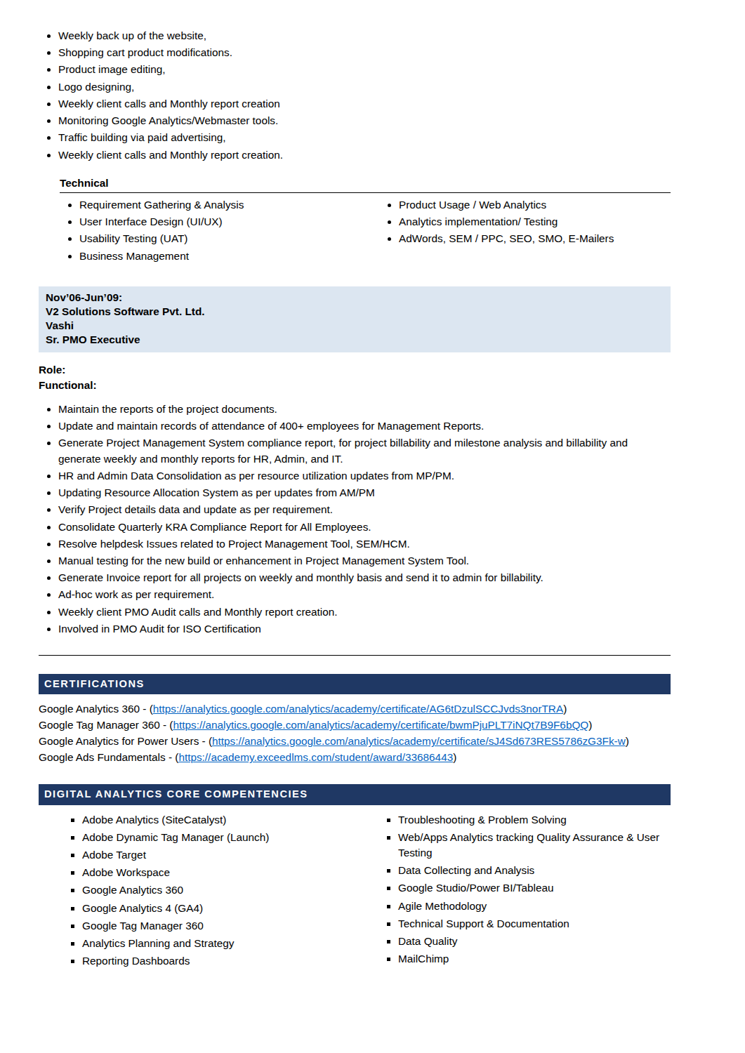Weekly back up of the website,
Shopping cart product modifications.
Product image editing,
Logo designing,
Weekly client calls and Monthly report creation
Monitoring Google Analytics/Webmaster tools.
Traffic building via paid advertising,
Weekly client calls and Monthly report creation.
Technical
Requirement Gathering & Analysis
User Interface Design (UI/UX)
Usability Testing (UAT)
Business Management
Product Usage / Web Analytics
Analytics implementation/ Testing
AdWords, SEM / PPC, SEO, SMO, E-Mailers
Nov’06-Jun’09:
V2 Solutions Software Pvt. Ltd.
Vashi
Sr. PMO Executive
Role:
Functional:
Maintain the reports of the project documents.
Update and maintain records of attendance of 400+ employees for Management Reports.
Generate Project Management System compliance report, for project billability and milestone analysis and billability and generate weekly and monthly reports for HR, Admin, and IT.
HR and Admin Data Consolidation as per resource utilization updates from MP/PM.
Updating Resource Allocation System as per updates from AM/PM
Verify Project details data and update as per requirement.
Consolidate Quarterly KRA Compliance Report for All Employees.
Resolve helpdesk Issues related to Project Management Tool, SEM/HCM.
Manual testing for the new build or enhancement in Project Management System Tool.
Generate Invoice report for all projects on weekly and monthly basis and send it to admin for billability.
Ad-hoc work as per requirement.
Weekly client PMO Audit calls and Monthly report creation.
Involved in PMO Audit for ISO Certification
CERTIFICATIONS
Google Analytics 360 - (https://analytics.google.com/analytics/academy/certificate/AG6tDzulSCCJvds3norTRA)
Google Tag Manager 360 - (https://analytics.google.com/analytics/academy/certificate/bwmPjuPLT7iNQt7B9F6bQQ)
Google Analytics for Power Users - (https://analytics.google.com/analytics/academy/certificate/sJ4Sd673RES5786zG3Fk-w)
Google Ads Fundamentals - (https://academy.exceedlms.com/student/award/33686443)
DIGITAL ANALYTICS CORE COMPENTENCIES
Adobe Analytics (SiteCatalyst)
Adobe Dynamic Tag Manager (Launch)
Adobe Target
Adobe Workspace
Google Analytics 360
Google Analytics 4 (GA4)
Google Tag Manager 360
Analytics Planning and Strategy
Reporting Dashboards
Troubleshooting & Problem Solving
Web/Apps Analytics tracking Quality Assurance & User Testing
Data Collecting and Analysis
Google Studio/Power BI/Tableau
Agile Methodology
Technical Support & Documentation
Data Quality
MailChimp